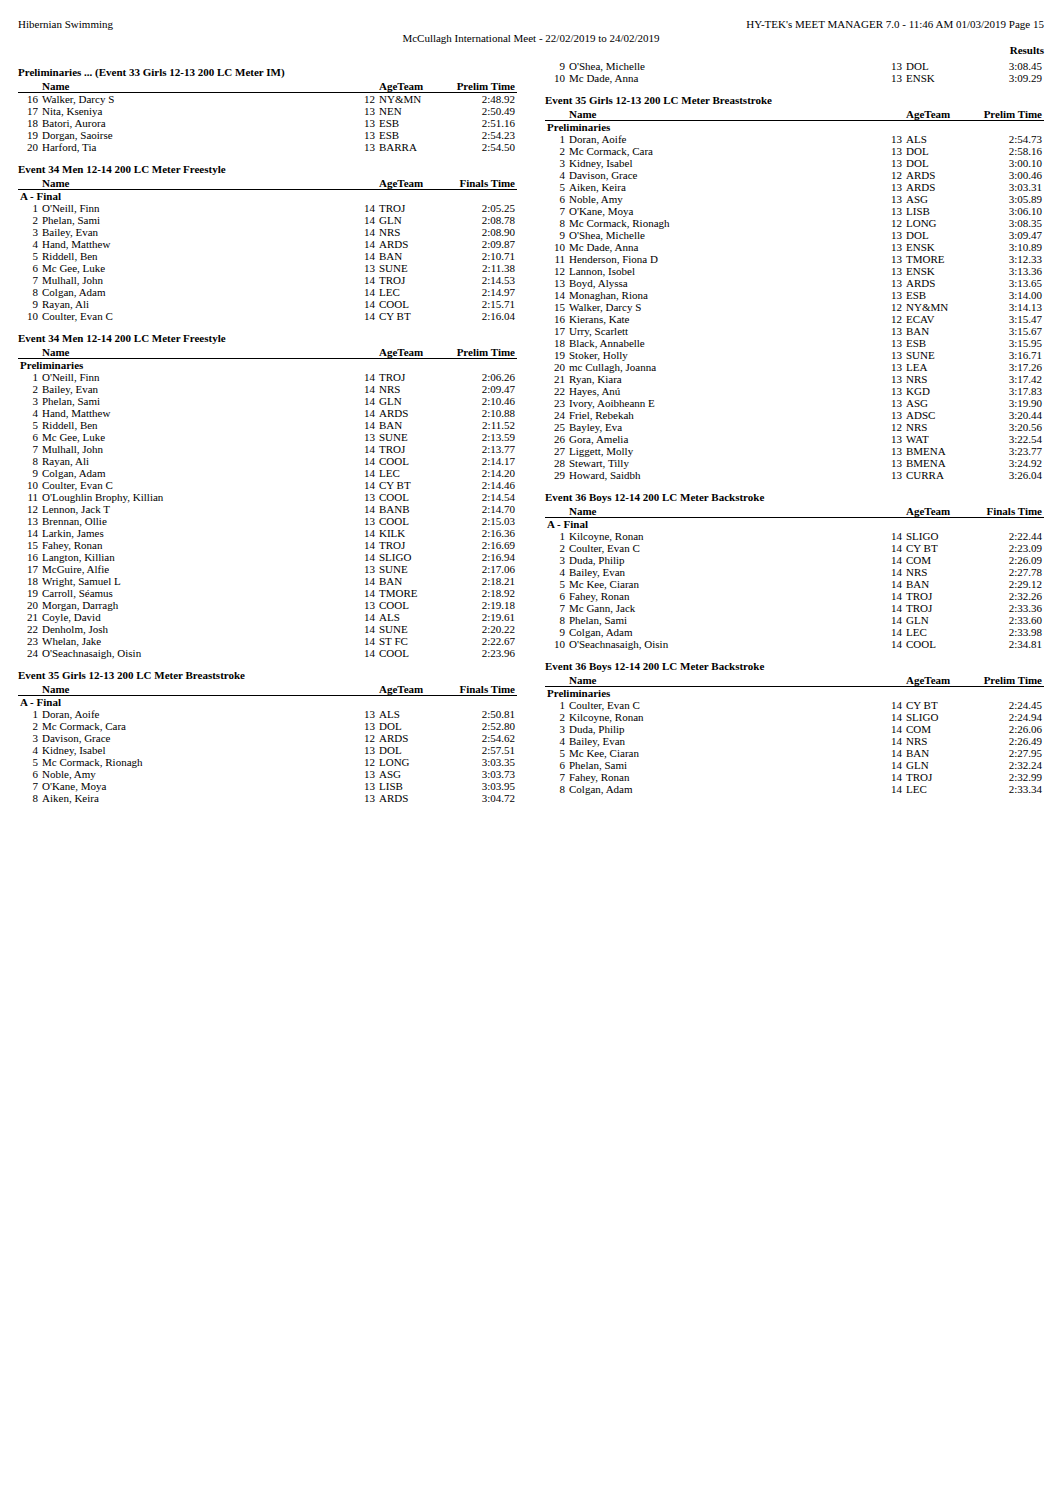Hibernian Swimming
HY-TEK's MEET MANAGER 7.0 - 11:46 AM 01/03/2019 Page 15
McCullagh International Meet - 22/02/2019 to 24/02/2019
Results
Preliminaries ... (Event 33 Girls 12-13 200 LC Meter IM)
| | Name | | AgeTeam | Prelim Time |
| --- | --- | --- | --- | --- |
| 16 | Walker, Darcy S | 12 | NY&MN | 2:48.92 |
| 17 | Nita, Kseniya | 13 | NEN | 2:50.49 |
| 18 | Batori, Aurora | 13 | ESB | 2:51.16 |
| 19 | Dorgan, Saoirse | 13 | ESB | 2:54.23 |
| 20 | Harford, Tia | 13 | BARRA | 2:54.50 |
Event 34 Men 12-14 200 LC Meter Freestyle
| | Name | | AgeTeam | Finals Time |
| --- | --- | --- | --- | --- |
| A - Final |
| 1 | O'Neill, Finn | 14 | TROJ | 2:05.25 |
| 2 | Phelan, Sami | 14 | GLN | 2:08.78 |
| 3 | Bailey, Evan | 14 | NRS | 2:08.90 |
| 4 | Hand, Matthew | 14 | ARDS | 2:09.87 |
| 5 | Riddell, Ben | 14 | BAN | 2:10.71 |
| 6 | Mc Gee, Luke | 13 | SUNE | 2:11.38 |
| 7 | Mulhall, John | 14 | TROJ | 2:14.53 |
| 8 | Colgan, Adam | 14 | LEC | 2:14.97 |
| 9 | Rayan, Ali | 14 | COOL | 2:15.71 |
| 10 | Coulter, Evan C | 14 | CY BT | 2:16.04 |
Event 34 Men 12-14 200 LC Meter Freestyle
| | Name | | AgeTeam | Prelim Time |
| --- | --- | --- | --- | --- |
| Preliminaries |
| 1 | O'Neill, Finn | 14 | TROJ | 2:06.26 |
| 2 | Bailey, Evan | 14 | NRS | 2:09.47 |
| 3 | Phelan, Sami | 14 | GLN | 2:10.46 |
| 4 | Hand, Matthew | 14 | ARDS | 2:10.88 |
| 5 | Riddell, Ben | 14 | BAN | 2:11.52 |
| 6 | Mc Gee, Luke | 13 | SUNE | 2:13.59 |
| 7 | Mulhall, John | 14 | TROJ | 2:13.77 |
| 8 | Rayan, Ali | 14 | COOL | 2:14.17 |
| 9 | Colgan, Adam | 14 | LEC | 2:14.20 |
| 10 | Coulter, Evan C | 14 | CY BT | 2:14.46 |
| 11 | O'Loughlin Brophy, Killian | 13 | COOL | 2:14.54 |
| 12 | Lennon, Jack T | 14 | BANB | 2:14.70 |
| 13 | Brennan, Ollie | 13 | COOL | 2:15.03 |
| 14 | Larkin, James | 14 | KILK | 2:16.36 |
| 15 | Fahey, Ronan | 14 | TROJ | 2:16.69 |
| 16 | Langton, Killian | 14 | SLIGO | 2:16.94 |
| 17 | McGuire, Alfie | 13 | SUNE | 2:17.06 |
| 18 | Wright, Samuel L | 14 | BAN | 2:18.21 |
| 19 | Carroll, Séamus | 14 | TMORE | 2:18.92 |
| 20 | Morgan, Darragh | 13 | COOL | 2:19.18 |
| 21 | Coyle, David | 14 | ALS | 2:19.61 |
| 22 | Denholm, Josh | 14 | SUNE | 2:20.22 |
| 23 | Whelan, Jake | 14 | ST FC | 2:22.67 |
| 24 | O'Seachnasaigh, Oisin | 14 | COOL | 2:23.96 |
Event 35 Girls 12-13 200 LC Meter Breaststroke
| | Name | | AgeTeam | Finals Time |
| --- | --- | --- | --- | --- |
| A - Final |
| 1 | Doran, Aoife | 13 | ALS | 2:50.81 |
| 2 | Mc Cormack, Cara | 13 | DOL | 2:52.80 |
| 3 | Davison, Grace | 12 | ARDS | 2:54.62 |
| 4 | Kidney, Isabel | 13 | DOL | 2:57.51 |
| 5 | Mc Cormack, Rionagh | 12 | LONG | 3:03.35 |
| 6 | Noble, Amy | 13 | ASG | 3:03.73 |
| 7 | O'Kane, Moya | 13 | LISB | 3:03.95 |
| 8 | Aiken, Keira | 13 | ARDS | 3:04.72 |
| 9 | O'Shea, Michelle | 13 | DOL | 3:08.45 |
| 10 | Mc Dade, Anna | 13 | ENSK | 3:09.29 |
Event 35 Girls 12-13 200 LC Meter Breaststroke
| | Name | | AgeTeam | Prelim Time |
| --- | --- | --- | --- | --- |
| Preliminaries |
| 1 | Doran, Aoife | 13 | ALS | 2:54.73 |
| 2 | Mc Cormack, Cara | 13 | DOL | 2:58.16 |
| 3 | Kidney, Isabel | 13 | DOL | 3:00.10 |
| 4 | Davison, Grace | 12 | ARDS | 3:00.46 |
| 5 | Aiken, Keira | 13 | ARDS | 3:03.31 |
| 6 | Noble, Amy | 13 | ASG | 3:05.89 |
| 7 | O'Kane, Moya | 13 | LISB | 3:06.10 |
| 8 | Mc Cormack, Rionagh | 12 | LONG | 3:08.35 |
| 9 | O'Shea, Michelle | 13 | DOL | 3:09.47 |
| 10 | Mc Dade, Anna | 13 | ENSK | 3:10.89 |
| 11 | Henderson, Fiona D | 13 | TMORE | 3:12.33 |
| 12 | Lannon, Isobel | 13 | ENSK | 3:13.36 |
| 13 | Boyd, Alyssa | 13 | ARDS | 3:13.65 |
| 14 | Monaghan, Riona | 13 | ESB | 3:14.00 |
| 15 | Walker, Darcy S | 12 | NY&MN | 3:14.13 |
| 16 | Kierans, Kate | 12 | ECAV | 3:15.47 |
| 17 | Urry, Scarlett | 13 | BAN | 3:15.67 |
| 18 | Black, Annabelle | 13 | ESB | 3:15.95 |
| 19 | Stoker, Holly | 13 | SUNE | 3:16.71 |
| 20 | mc Cullagh, Joanna | 13 | LEA | 3:17.26 |
| 21 | Ryan, Kiara | 13 | NRS | 3:17.42 |
| 22 | Hayes, Anú | 13 | KGD | 3:17.83 |
| 23 | Ivory, Aoibheann E | 13 | ASG | 3:19.90 |
| 24 | Friel, Rebekah | 13 | ADSC | 3:20.44 |
| 25 | Bayley, Eva | 12 | NRS | 3:20.56 |
| 26 | Gora, Amelia | 13 | WAT | 3:22.54 |
| 27 | Liggett, Molly | 13 | BMENA | 3:23.77 |
| 28 | Stewart, Tilly | 13 | BMENA | 3:24.92 |
| 29 | Howard, Saidbh | 13 | CURRA | 3:26.04 |
Event 36 Boys 12-14 200 LC Meter Backstroke
| | Name | | AgeTeam | Finals Time |
| --- | --- | --- | --- | --- |
| A - Final |
| 1 | Kilcoyne, Ronan | 14 | SLIGO | 2:22.44 |
| 2 | Coulter, Evan C | 14 | CY BT | 2:23.09 |
| 3 | Duda, Philip | 14 | COM | 2:26.09 |
| 4 | Bailey, Evan | 14 | NRS | 2:27.78 |
| 5 | Mc Kee, Ciaran | 14 | BAN | 2:29.12 |
| 6 | Fahey, Ronan | 14 | TROJ | 2:32.26 |
| 7 | Mc Gann, Jack | 14 | TROJ | 2:33.36 |
| 8 | Phelan, Sami | 14 | GLN | 2:33.60 |
| 9 | Colgan, Adam | 14 | LEC | 2:33.98 |
| 10 | O'Seachnasaigh, Oisin | 14 | COOL | 2:34.81 |
Event 36 Boys 12-14 200 LC Meter Backstroke
| | Name | | AgeTeam | Prelim Time |
| --- | --- | --- | --- | --- |
| Preliminaries |
| 1 | Coulter, Evan C | 14 | CY BT | 2:24.45 |
| 2 | Kilcoyne, Ronan | 14 | SLIGO | 2:24.94 |
| 3 | Duda, Philip | 14 | COM | 2:26.06 |
| 4 | Bailey, Evan | 14 | NRS | 2:26.49 |
| 5 | Mc Kee, Ciaran | 14 | BAN | 2:27.95 |
| 6 | Phelan, Sami | 14 | GLN | 2:32.24 |
| 7 | Fahey, Ronan | 14 | TROJ | 2:32.99 |
| 8 | Colgan, Adam | 14 | LEC | 2:33.34 |